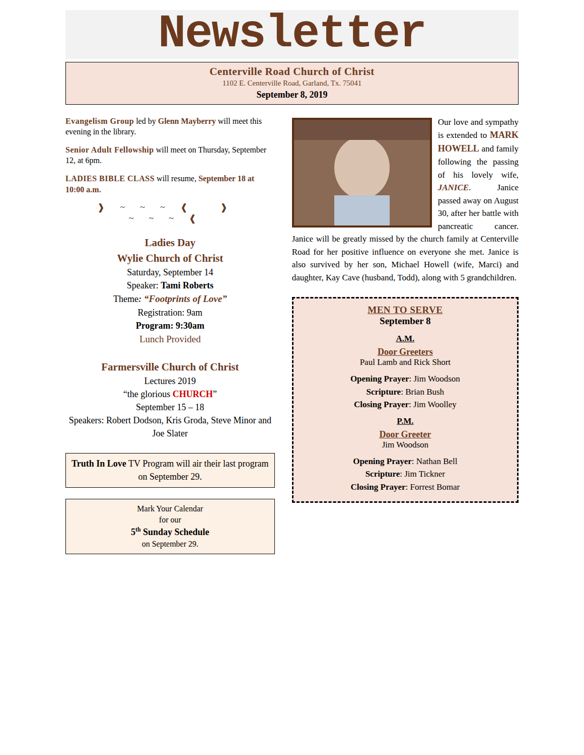Newsletter
Centerville Road Church of Christ
1102 E. Centerville Road, Garland, Tx. 75041
September 8, 2019
Evangelism Group led by Glenn Mayberry will meet this evening in the library.
Senior Adult Fellowship will meet on Thursday, September 12, at 6pm.
LADIES BIBLE CLASS will resume, September 18 at 10:00 a.m.
❱~~~❰ ❱~~~❰
Ladies Day
Wylie Church of Christ
Saturday, September 14
Speaker: Tami Roberts
Theme: “Footprints of Love”
Registration: 9am
Program: 9:30am
Lunch Provided
Farmersville Church of Christ
Lectures 2019
“the glorious CHURCH”
September 15 – 18
Speakers: Robert Dodson, Kris Groda, Steve Minor and Joe Slater
Truth In Love TV Program will air their last program on September 29.
Mark Your Calendar
for our
5th Sunday Schedule
on September 29.
Our love and sympathy is extended to MARK HOWELL and family following the passing of his lovely wife, JANICE. Janice passed away on August 30, after her battle with pancreatic cancer. Janice will be greatly missed by the church family at Centerville Road for her positive influence on everyone she met. Janice is also survived by her son, Michael Howell (wife, Marci) and daughter, Kay Cave (husband, Todd), along with 5 grandchildren.
MEN TO SERVE
September 8
A.M.
Door Greeters
Paul Lamb and Rick Short
Opening Prayer: Jim Woodson
Scripture: Brian Bush
Closing Prayer: Jim Woolley
P.M.
Door Greeter
Jim Woodson
Opening Prayer: Nathan Bell
Scripture: Jim Tickner
Closing Prayer: Forrest Bomar